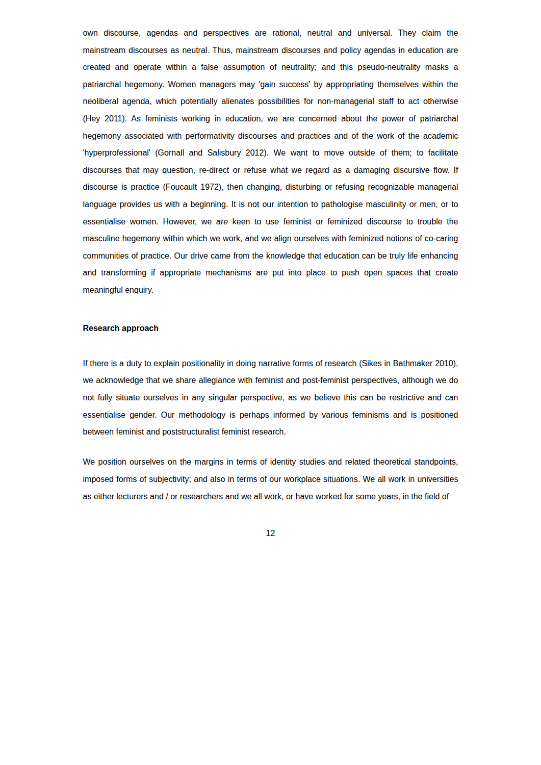own discourse, agendas and perspectives are rational, neutral and universal. They claim the mainstream discourses as neutral. Thus, mainstream discourses and policy agendas in education are created and operate within a false assumption of neutrality; and this pseudo-neutrality masks a patriarchal hegemony. Women managers may 'gain success' by appropriating themselves within the neoliberal agenda, which potentially alienates possibilities for non-managerial staff to act otherwise (Hey 2011). As feminists working in education, we are concerned about the power of patriarchal hegemony associated with performativity discourses and practices and of the work of the academic 'hyperprofessional' (Gornall and Salisbury 2012). We want to move outside of them; to facilitate discourses that may question, re-direct or refuse what we regard as a damaging discursive flow. If discourse is practice (Foucault 1972), then changing, disturbing or refusing recognizable managerial language provides us with a beginning. It is not our intention to pathologise masculinity or men, or to essentialise women. However, we are keen to use feminist or feminized discourse to trouble the masculine hegemony within which we work, and we align ourselves with feminized notions of co-caring communities of practice. Our drive came from the knowledge that education can be truly life enhancing and transforming if appropriate mechanisms are put into place to push open spaces that create meaningful enquiry.
Research approach
If there is a duty to explain positionality in doing narrative forms of research (Sikes in Bathmaker 2010), we acknowledge that we share allegiance with feminist and post-feminist perspectives, although we do not fully situate ourselves in any singular perspective, as we believe this can be restrictive and can essentialise gender. Our methodology is perhaps informed by various feminisms and is positioned between feminist and poststructuralist feminist research.
We position ourselves on the margins in terms of identity studies and related theoretical standpoints, imposed forms of subjectivity; and also in terms of our workplace situations. We all work in universities as either lecturers and / or researchers and we all work, or have worked for some years, in the field of
12